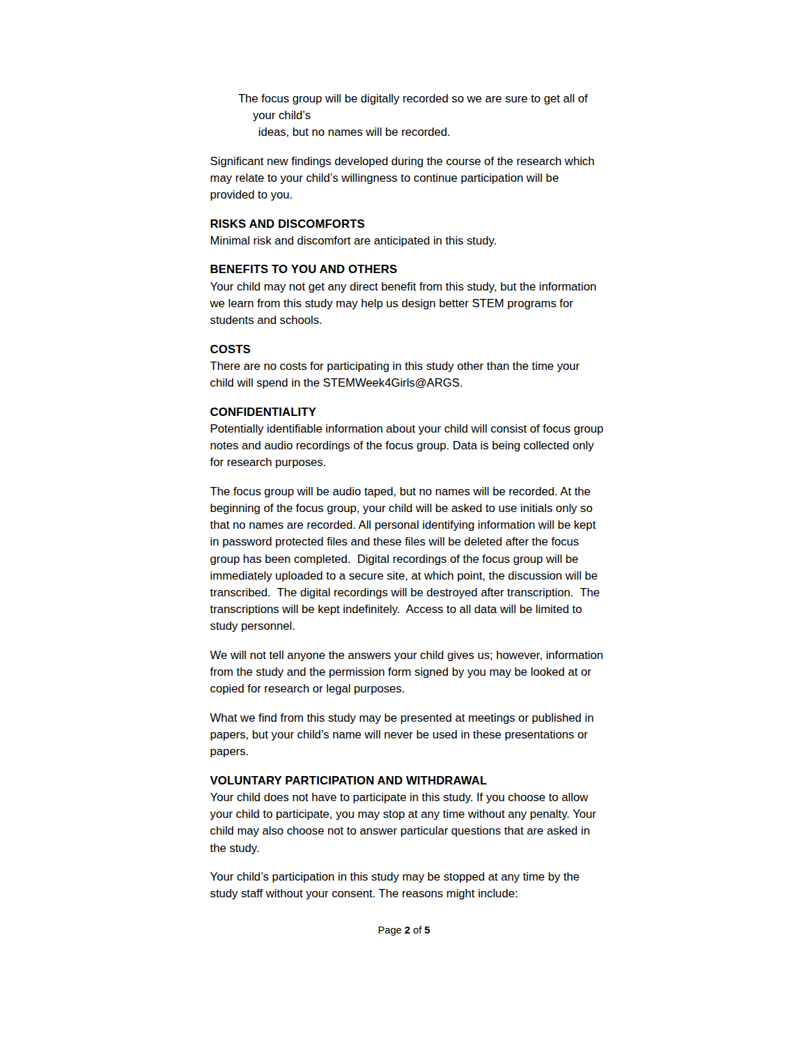The focus group will be digitally recorded so we are sure to get all of your child’s ideas, but no names will be recorded.
Significant new findings developed during the course of the research which may relate to your child’s willingness to continue participation will be provided to you.
RISKS AND DISCOMFORTS
Minimal risk and discomfort are anticipated in this study.
BENEFITS TO YOU AND OTHERS
Your child may not get any direct benefit from this study, but the information we learn from this study may help us design better STEM programs for students and schools.
COSTS
There are no costs for participating in this study other than the time your child will spend in the STEMWeek4Girls@ARGS.
CONFIDENTIALITY
Potentially identifiable information about your child will consist of focus group notes and audio recordings of the focus group. Data is being collected only for research purposes.
The focus group will be audio taped, but no names will be recorded. At the beginning of the focus group, your child will be asked to use initials only so that no names are recorded. All personal identifying information will be kept in password protected files and these files will be deleted after the focus group has been completed. Digital recordings of the focus group will be immediately uploaded to a secure site, at which point, the discussion will be transcribed. The digital recordings will be destroyed after transcription. The transcriptions will be kept indefinitely. Access to all data will be limited to study personnel.
We will not tell anyone the answers your child gives us; however, information from the study and the permission form signed by you may be looked at or copied for research or legal purposes.
What we find from this study may be presented at meetings or published in papers, but your child’s name will never be used in these presentations or papers.
VOLUNTARY PARTICIPATION AND WITHDRAWAL
Your child does not have to participate in this study. If you choose to allow your child to participate, you may stop at any time without any penalty. Your child may also choose not to answer particular questions that are asked in the study.
Your child’s participation in this study may be stopped at any time by the study staff without your consent. The reasons might include:
Page 2 of 5